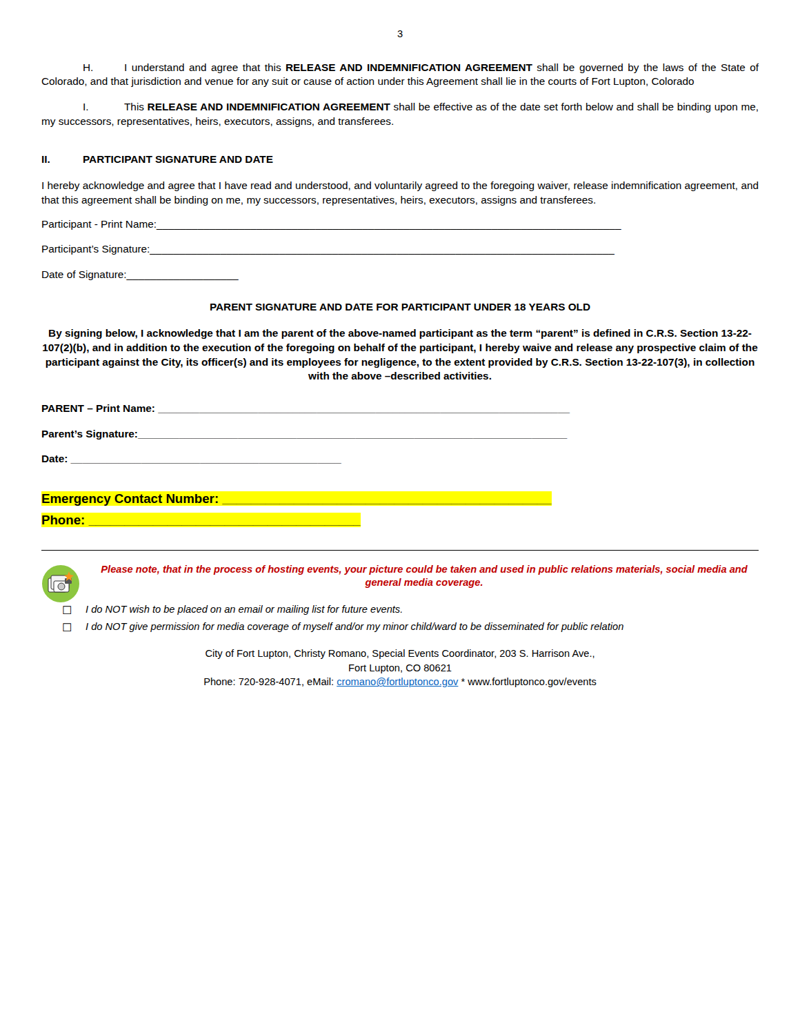3
H. I understand and agree that this RELEASE AND INDEMNIFICATION AGREEMENT shall be governed by the laws of the State of Colorado, and that jurisdiction and venue for any suit or cause of action under this Agreement shall lie in the courts of Fort Lupton, Colorado
I. This RELEASE AND INDEMNIFICATION AGREEMENT shall be effective as of the date set forth below and shall be binding upon me, my successors, representatives, heirs, executors, assigns, and transferees.
II. PARTICIPANT SIGNATURE AND DATE
I hereby acknowledge and agree that I have read and understood, and voluntarily agreed to the foregoing waiver, release indemnification agreement, and that this agreement shall be binding on me, my successors, representatives, heirs, executors, assigns and transferees.
Participant - Print Name:_______________________________________________________________________________
Participant’s Signature:_______________________________________________________________________________
Date of Signature:___________________
PARENT SIGNATURE AND DATE FOR PARTICIPANT UNDER 18 YEARS OLD
By signing below, I acknowledge that I am the parent of the above-named participant as the term “parent” is defined in C.R.S. Section 13-22-107(2)(b), and in addition to the execution of the foregoing on behalf of the participant, I hereby waive and release any prospective claim of the participant against the City, its officer(s) and its employees for negligence, to the extent provided by C.R.S. Section 13-22-107(3), in collection with the above –described activities.
PARENT – Print Name: ______________________________________________________________________
Parent’s Signature:_________________________________________________________________________
Date: ______________________________________________
Emergency Contact Number: ______________________________________________
Phone: ______________________________________
Please note, that in the process of hosting events, your picture could be taken and used in public relations materials, social media and general media coverage.
I do NOT wish to be placed on an email or mailing list for future events.
I do NOT give permission for media coverage of myself and/or my minor child/ward to be disseminated for public relation
City of Fort Lupton, Christy Romano, Special Events Coordinator, 203 S. Harrison Ave.,
Fort Lupton, CO 80621
Phone: 720-928-4071, eMail: cromano@fortluptonco.gov * www.fortluptonco.gov/events